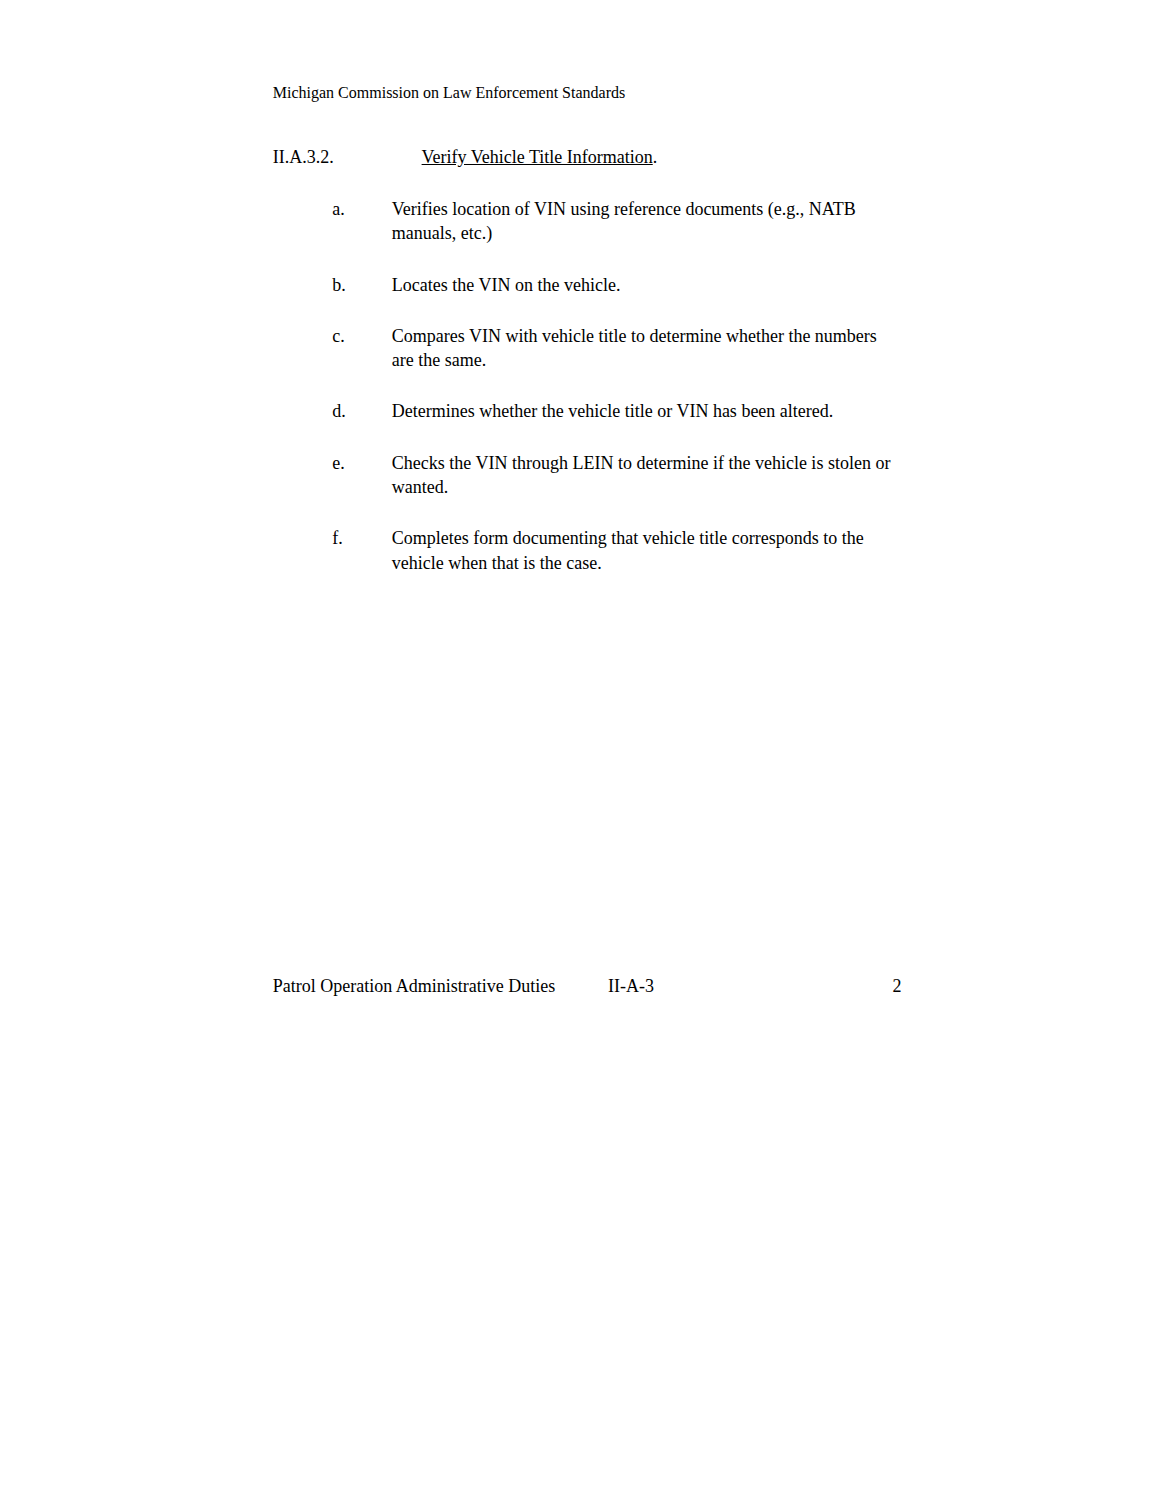Michigan Commission on Law Enforcement Standards
II.A.3.2.
Verify Vehicle Title Information.
a. Verifies location of VIN using reference documents (e.g., NATB manuals, etc.)
b. Locates the VIN on the vehicle.
c. Compares VIN with vehicle title to determine whether the numbers are the same.
d. Determines whether the vehicle title or VIN has been altered.
e. Checks the VIN through LEIN to determine if the vehicle is stolen or wanted.
f. Completes form documenting that vehicle title corresponds to the vehicle when that is the case.
Patrol Operation Administrative Duties
II-A-3
2